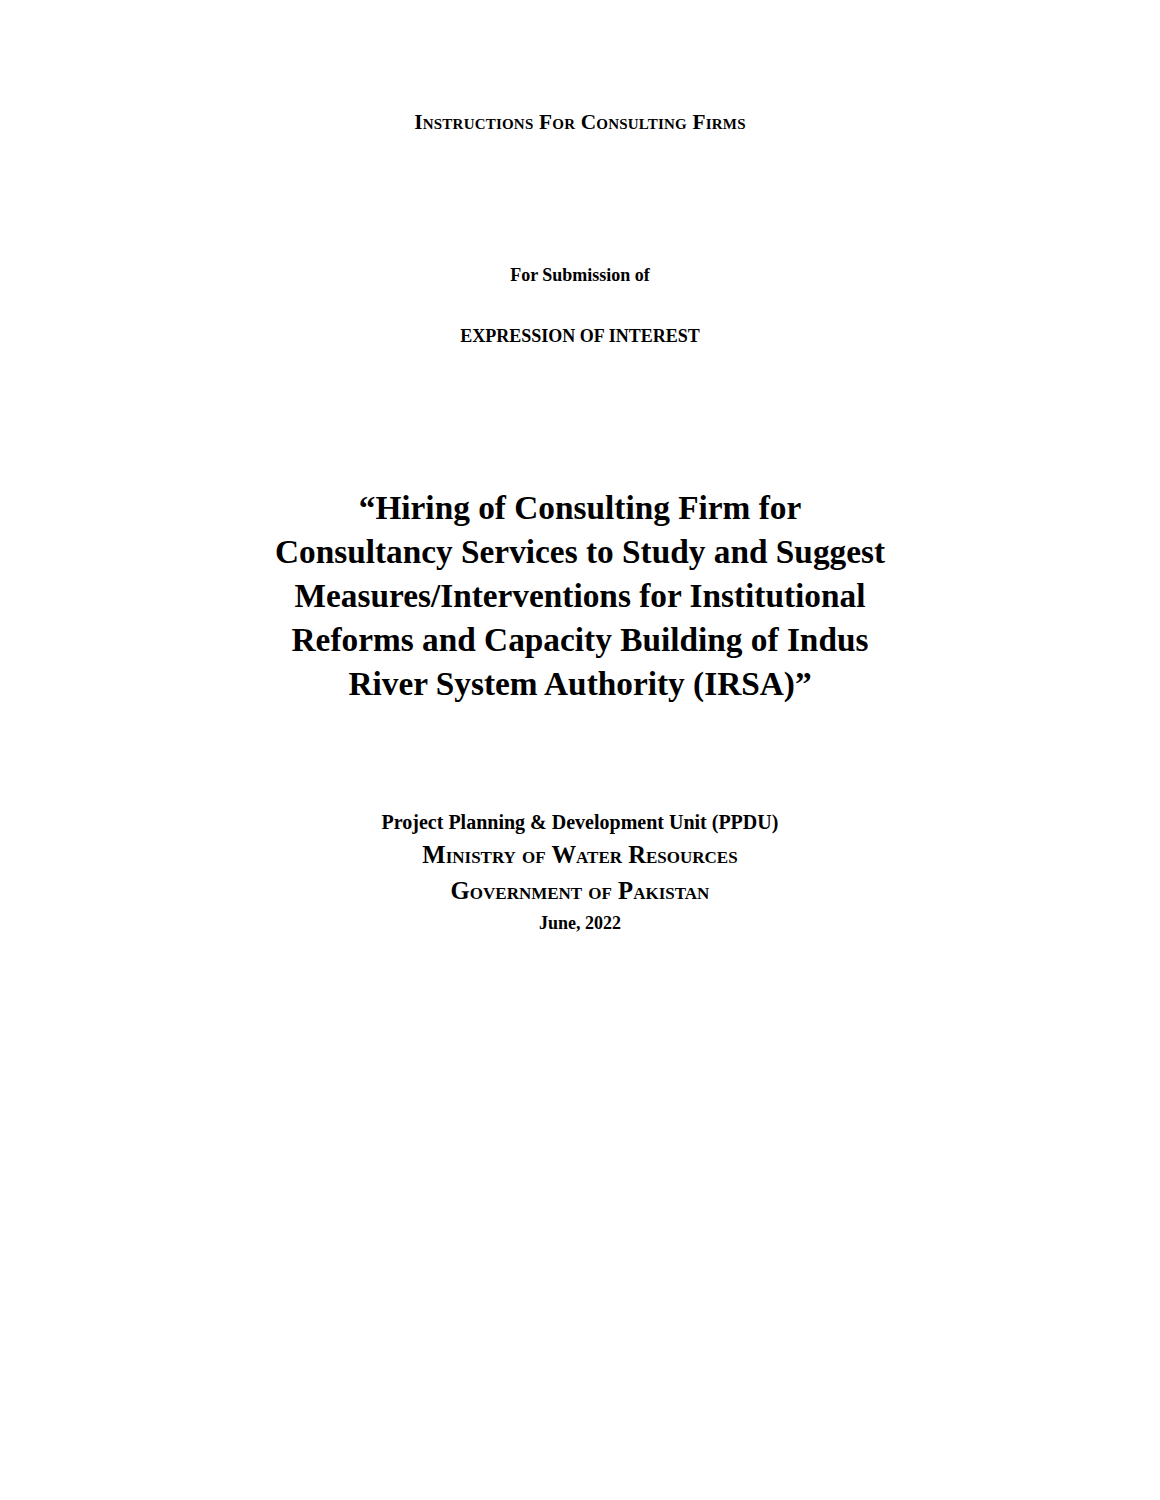Instructions For Consulting Firms
For Submission of
EXPRESSION OF INTEREST
“Hiring of Consulting Firm for Consultancy Services to Study and Suggest Measures/Interventions for Institutional Reforms and Capacity Building of Indus River System Authority (IRSA)”
Project Planning & Development Unit (PPDU)
Ministry of Water Resources
Government of Pakistan
June, 2022